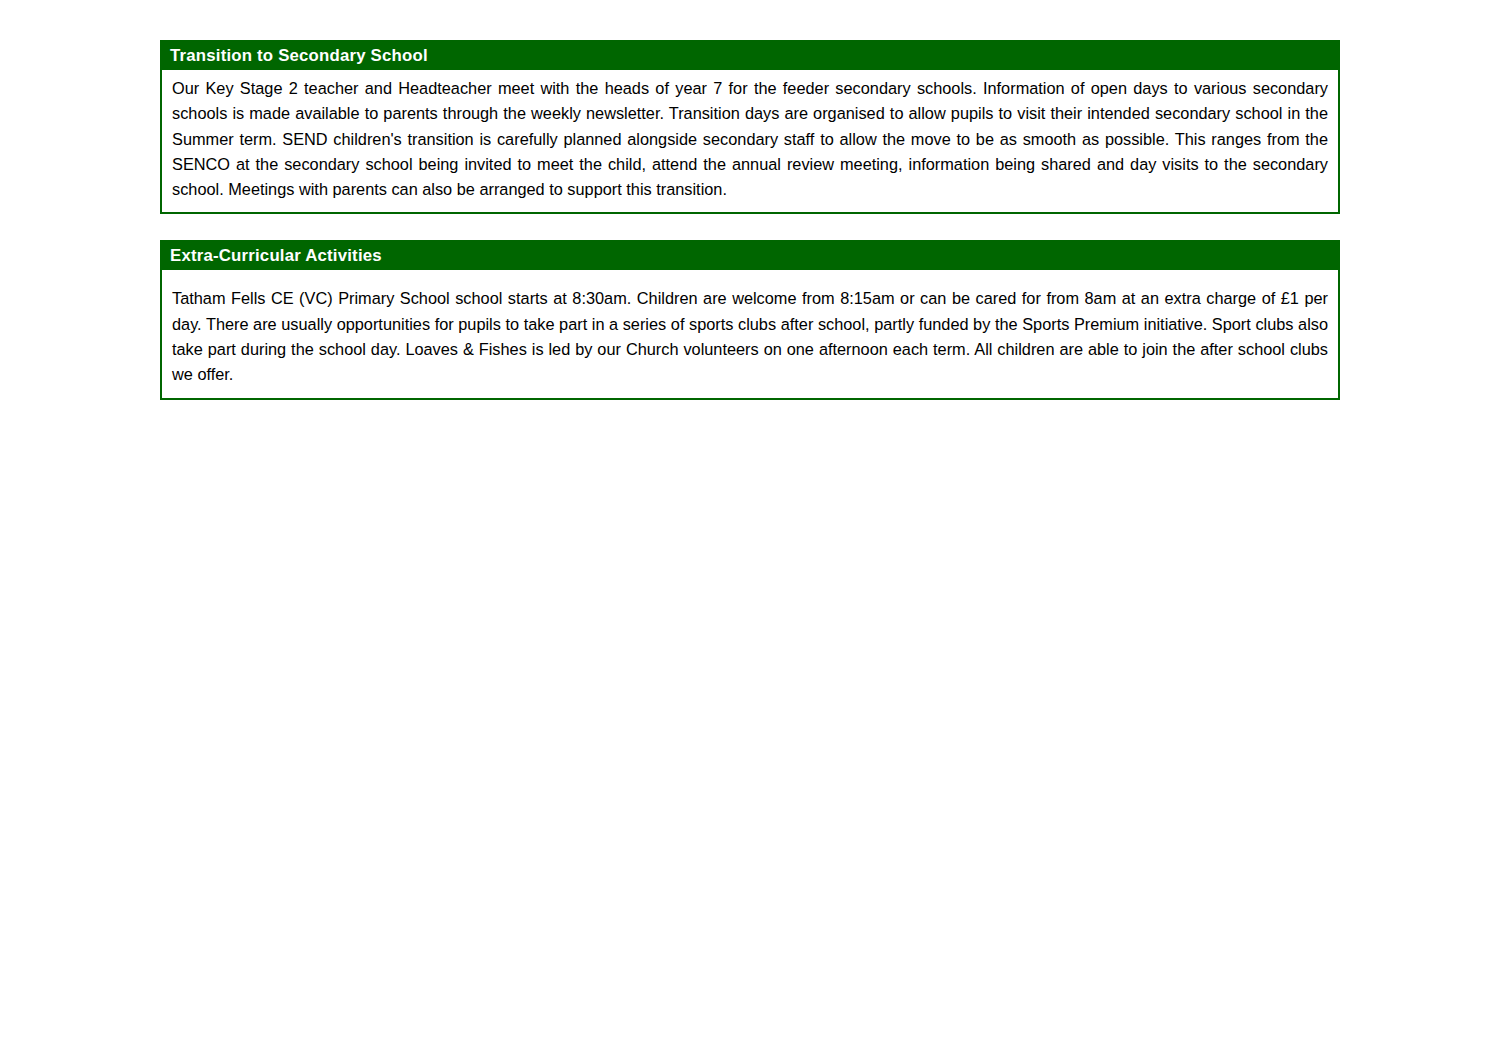Transition to Secondary School
Our Key Stage 2 teacher and Headteacher meet with the heads of year 7 for the feeder secondary schools. Information of open days to various secondary schools is made available to parents through the weekly newsletter. Transition days are organised to allow pupils to visit their intended secondary school in the Summer term. SEND children's transition is carefully planned alongside secondary staff to allow the move to be as smooth as possible. This ranges from the SENCO at the secondary school being invited to meet the child, attend the annual review meeting, information being shared and day visits to the secondary school. Meetings with parents can also be arranged to support this transition.
Extra-Curricular Activities
Tatham Fells CE (VC) Primary School school starts at 8:30am. Children are welcome from 8:15am or can be cared for from 8am at an extra charge of £1 per day. There are usually opportunities for pupils to take part in a series of sports clubs after school, partly funded by the Sports Premium initiative. Sport clubs also take part during the school day. Loaves & Fishes is led by our Church volunteers on one afternoon each term. All children are able to join the after school clubs we offer.